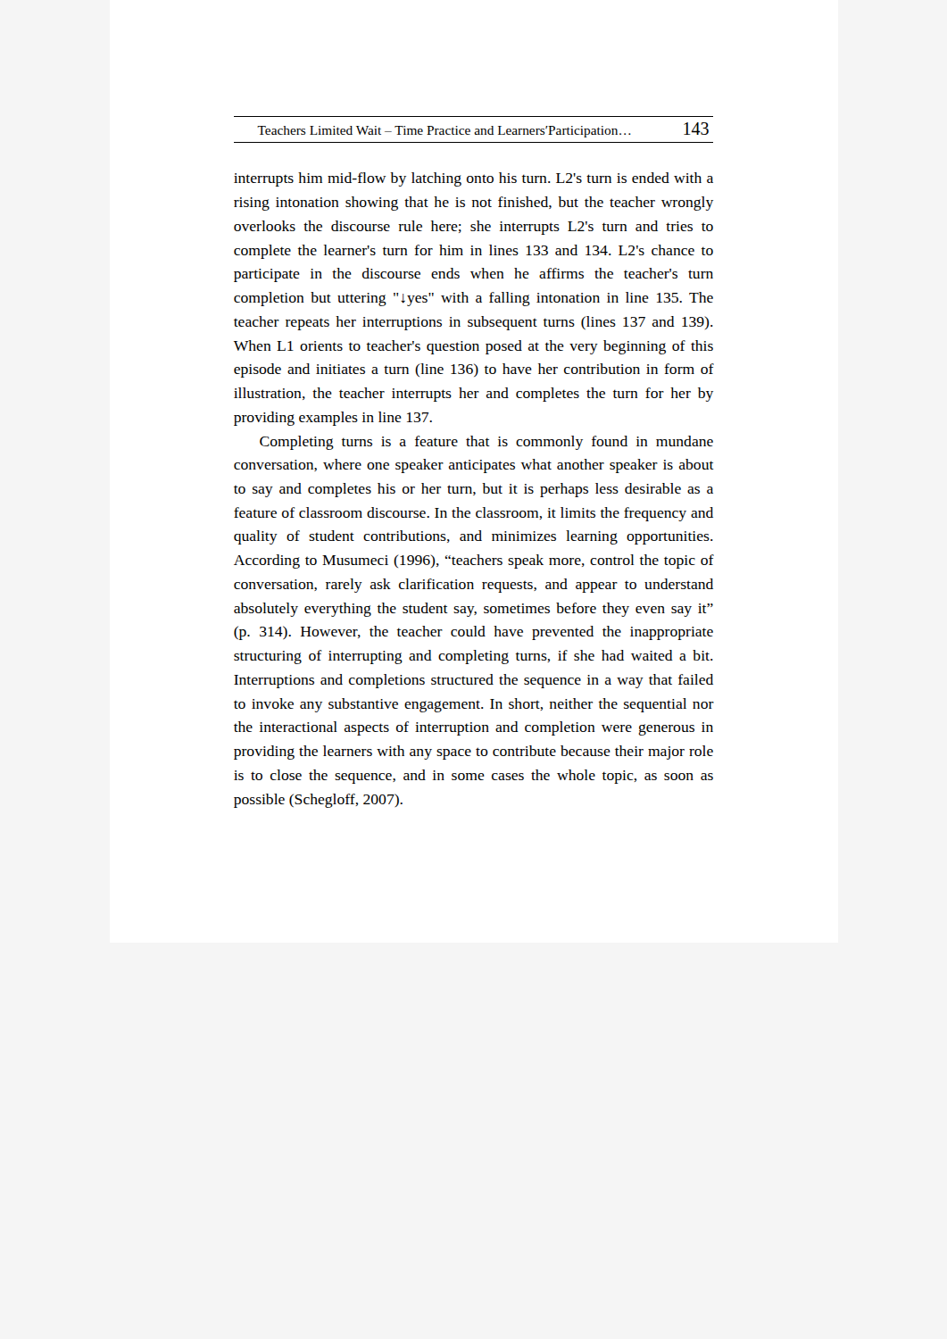Teachers Limited Wait – Time Practice and Learners′Participation… 143
interrupts him mid-flow by latching onto his turn. L2's turn is ended with a rising intonation showing that he is not finished, but the teacher wrongly overlooks the discourse rule here; she interrupts L2's turn and tries to complete the learner's turn for him in lines 133 and 134. L2's chance to participate in the discourse ends when he affirms the teacher's turn completion but uttering "↓yes" with a falling intonation in line 135. The teacher repeats her interruptions in subsequent turns (lines 137 and 139). When L1 orients to teacher's question posed at the very beginning of this episode and initiates a turn (line 136) to have her contribution in form of illustration, the teacher interrupts her and completes the turn for her by providing examples in line 137.
Completing turns is a feature that is commonly found in mundane conversation, where one speaker anticipates what another speaker is about to say and completes his or her turn, but it is perhaps less desirable as a feature of classroom discourse. In the classroom, it limits the frequency and quality of student contributions, and minimizes learning opportunities. According to Musumeci (1996), “teachers speak more, control the topic of conversation, rarely ask clarification requests, and appear to understand absolutely everything the student say, sometimes before they even say it” (p. 314). However, the teacher could have prevented the inappropriate structuring of interrupting and completing turns, if she had waited a bit. Interruptions and completions structured the sequence in a way that failed to invoke any substantive engagement. In short, neither the sequential nor the interactional aspects of interruption and completion were generous in providing the learners with any space to contribute because their major role is to close the sequence, and in some cases the whole topic, as soon as possible (Schegloff, 2007).